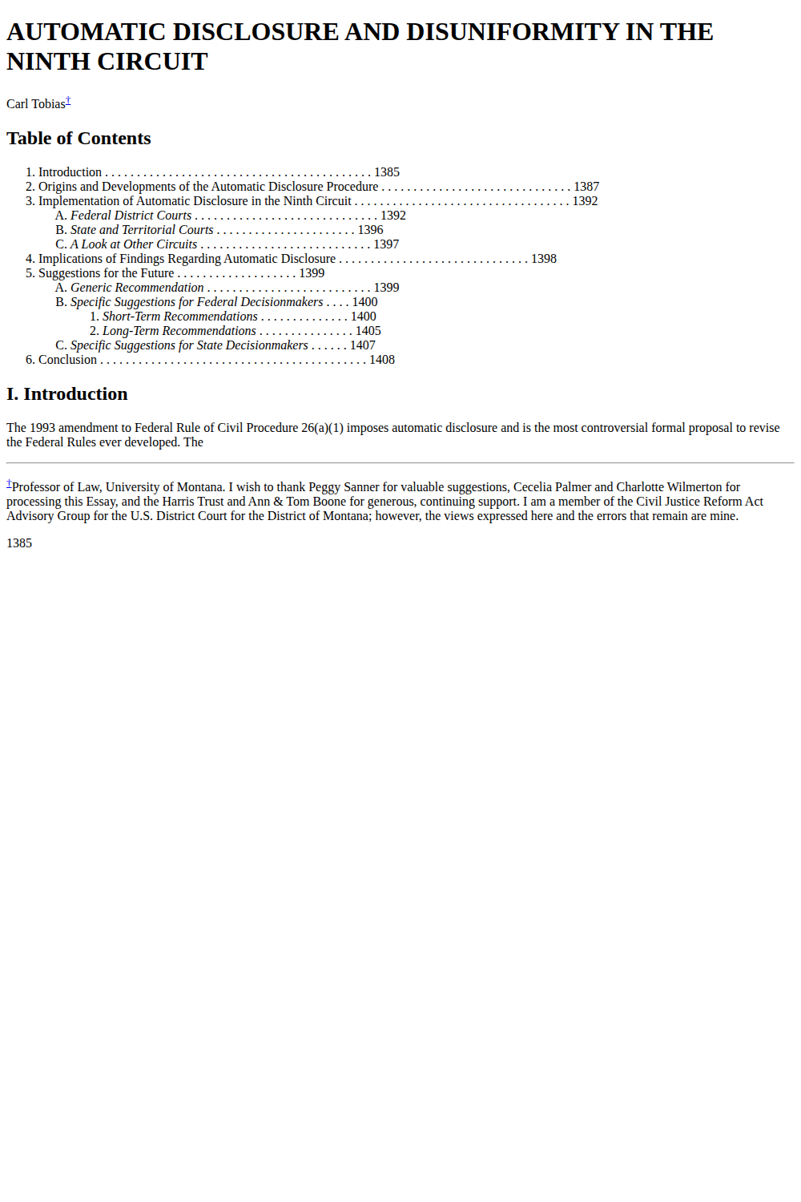AUTOMATIC DISCLOSURE AND DISUNIFORMITY IN THE NINTH CIRCUIT
Carl Tobias†
Table of Contents
Introduction . . . . . . . . . . . . . . . . . . . . . . . . . . . . . . . . . . . . . . . . . . 1385
Origins and Developments of the Automatic Disclosure Procedure . . . . . . . . . . . . . . . . . . . . . . . . . . . . . . 1387
Implementation of Automatic Disclosure in the Ninth Circuit . . . . . . . . . . . . . . . . . . . . . . . . . . . . . . . . . . 1392
Federal District Courts . . . . . . . . . . . . . . . . . . . . . . . . . . . . . 1392
State and Territorial Courts . . . . . . . . . . . . . . . . . . . . . . 1396
A Look at Other Circuits . . . . . . . . . . . . . . . . . . . . . . . . . . . 1397
Implications of Findings Regarding Automatic Disclosure . . . . . . . . . . . . . . . . . . . . . . . . . . . . . . 1398
Suggestions for the Future . . . . . . . . . . . . . . . . . . . 1399
Generic Recommendation . . . . . . . . . . . . . . . . . . . . . . . . . . 1399
Specific Suggestions for Federal Decisionmakers . . . . 1400
Short-Term Recommendations . . . . . . . . . . . . . . 1400
Long-Term Recommendations . . . . . . . . . . . . . . . 1405
Specific Suggestions for State Decisionmakers . . . . . . 1407
Conclusion . . . . . . . . . . . . . . . . . . . . . . . . . . . . . . . . . . . . . . . . . . 1408
I. Introduction
The 1993 amendment to Federal Rule of Civil Procedure 26(a)(1) imposes automatic disclosure and is the most controversial formal proposal to revise the Federal Rules ever developed. The
†Professor of Law, University of Montana. I wish to thank Peggy Sanner for valuable suggestions, Cecelia Palmer and Charlotte Wilmerton for processing this Essay, and the Harris Trust and Ann & Tom Boone for generous, continuing support. I am a member of the Civil Justice Reform Act Advisory Group for the U.S. District Court for the District of Montana; however, the views expressed here and the errors that remain are mine.
1385